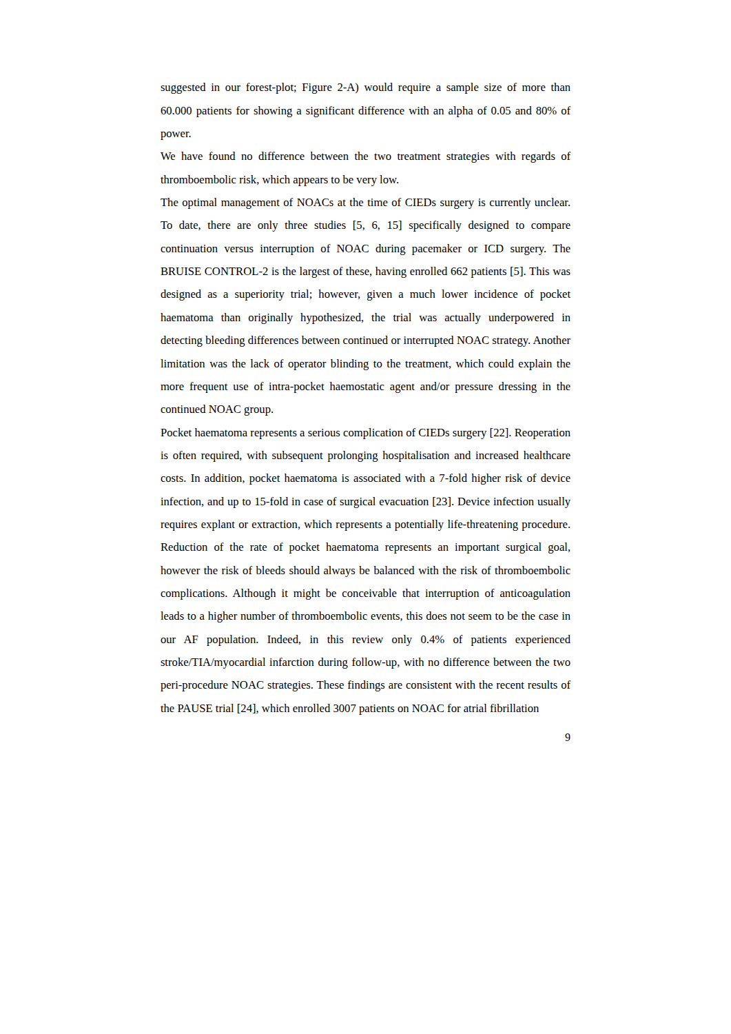suggested in our forest-plot; Figure 2-A) would require a sample size of more than 60.000 patients for showing a significant difference with an alpha of 0.05 and 80% of power.
We have found no difference between the two treatment strategies with regards of thromboembolic risk, which appears to be very low.
The optimal management of NOACs at the time of CIEDs surgery is currently unclear. To date, there are only three studies [5, 6, 15] specifically designed to compare continuation versus interruption of NOAC during pacemaker or ICD surgery. The BRUISE CONTROL-2 is the largest of these, having enrolled 662 patients [5]. This was designed as a superiority trial; however, given a much lower incidence of pocket haematoma than originally hypothesized, the trial was actually underpowered in detecting bleeding differences between continued or interrupted NOAC strategy. Another limitation was the lack of operator blinding to the treatment, which could explain the more frequent use of intra-pocket haemostatic agent and/or pressure dressing in the continued NOAC group.
Pocket haematoma represents a serious complication of CIEDs surgery [22]. Reoperation is often required, with subsequent prolonging hospitalisation and increased healthcare costs. In addition, pocket haematoma is associated with a 7-fold higher risk of device infection, and up to 15-fold in case of surgical evacuation [23]. Device infection usually requires explant or extraction, which represents a potentially life-threatening procedure. Reduction of the rate of pocket haematoma represents an important surgical goal, however the risk of bleeds should always be balanced with the risk of thromboembolic complications. Although it might be conceivable that interruption of anticoagulation leads to a higher number of thromboembolic events, this does not seem to be the case in our AF population. Indeed, in this review only 0.4% of patients experienced stroke/TIA/myocardial infarction during follow-up, with no difference between the two peri-procedure NOAC strategies. These findings are consistent with the recent results of the PAUSE trial [24], which enrolled 3007 patients on NOAC for atrial fibrillation
9